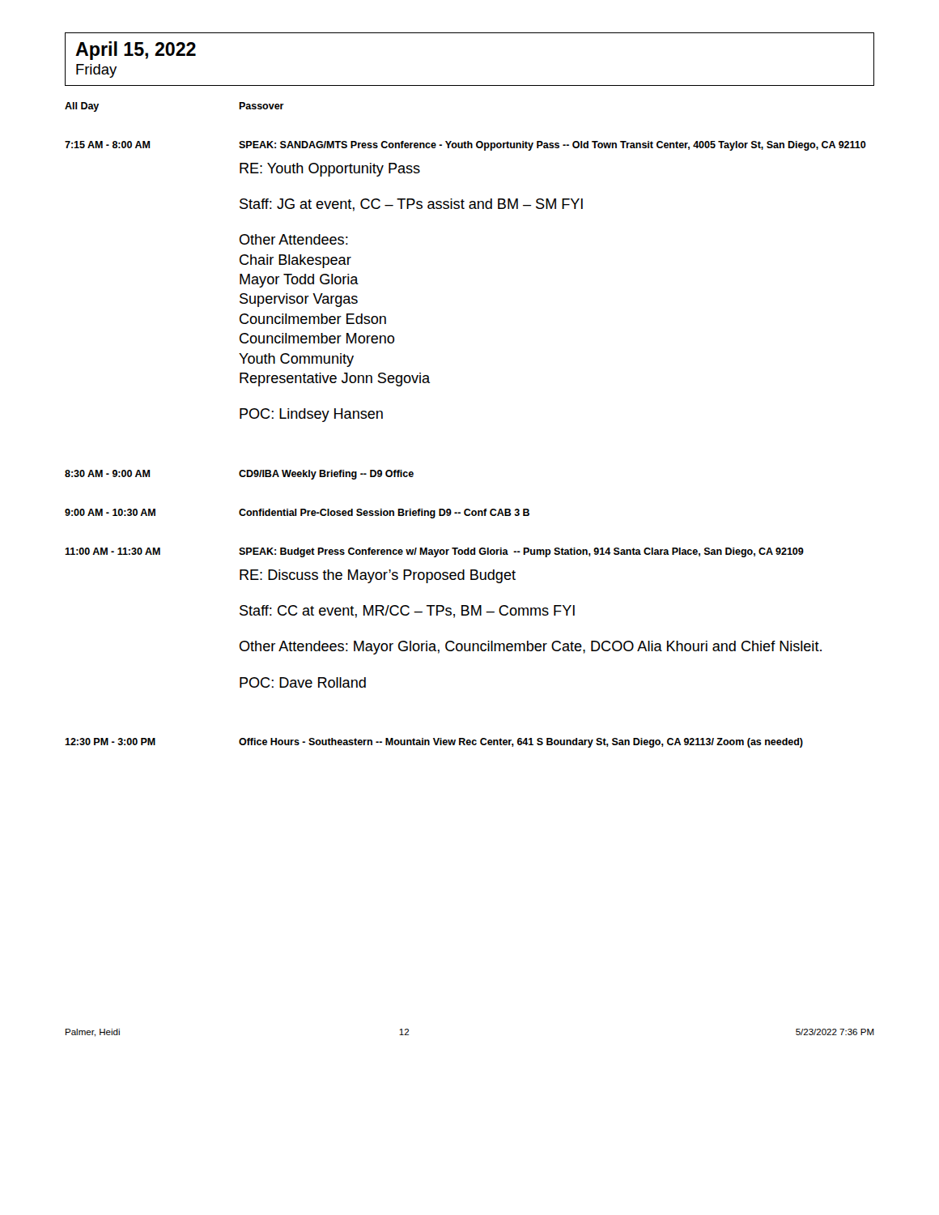April 15, 2022
Friday
| All Day | Passover |
| 7:15 AM - 8:00 AM | SPEAK: SANDAG/MTS Press Conference - Youth Opportunity Pass -- Old Town Transit Center, 4005 Taylor St, San Diego, CA 92110 RE: Youth Opportunity Pass Staff: JG at event, CC – TPs assist and BM – SM FYI Other Attendees: Chair Blakespear Mayor Todd Gloria Supervisor Vargas Councilmember Edson Councilmember Moreno Youth Community Representative Jonn Segovia POC: Lindsey Hansen |
| 8:30 AM - 9:00 AM | CD9/IBA Weekly Briefing -- D9 Office |
| 9:00 AM - 10:30 AM | Confidential Pre-Closed Session Briefing D9 -- Conf CAB 3 B |
| 11:00 AM - 11:30 AM | SPEAK: Budget Press Conference w/ Mayor Todd Gloria -- Pump Station, 914 Santa Clara Place, San Diego, CA 92109 RE: Discuss the Mayor’s Proposed Budget Staff: CC at event, MR/CC – TPs, BM – Comms FYI Other Attendees: Mayor Gloria, Councilmember Cate, DCOO Alia Khouri and Chief Nisleit. POC: Dave Rolland |
| 12:30 PM - 3:00 PM | Office Hours - Southeastern -- Mountain View Rec Center, 641 S Boundary St, San Diego, CA 92113/ Zoom (as needed) |
| Palmer, Heidi | 12 | 5/23/2022 7:36 PM |